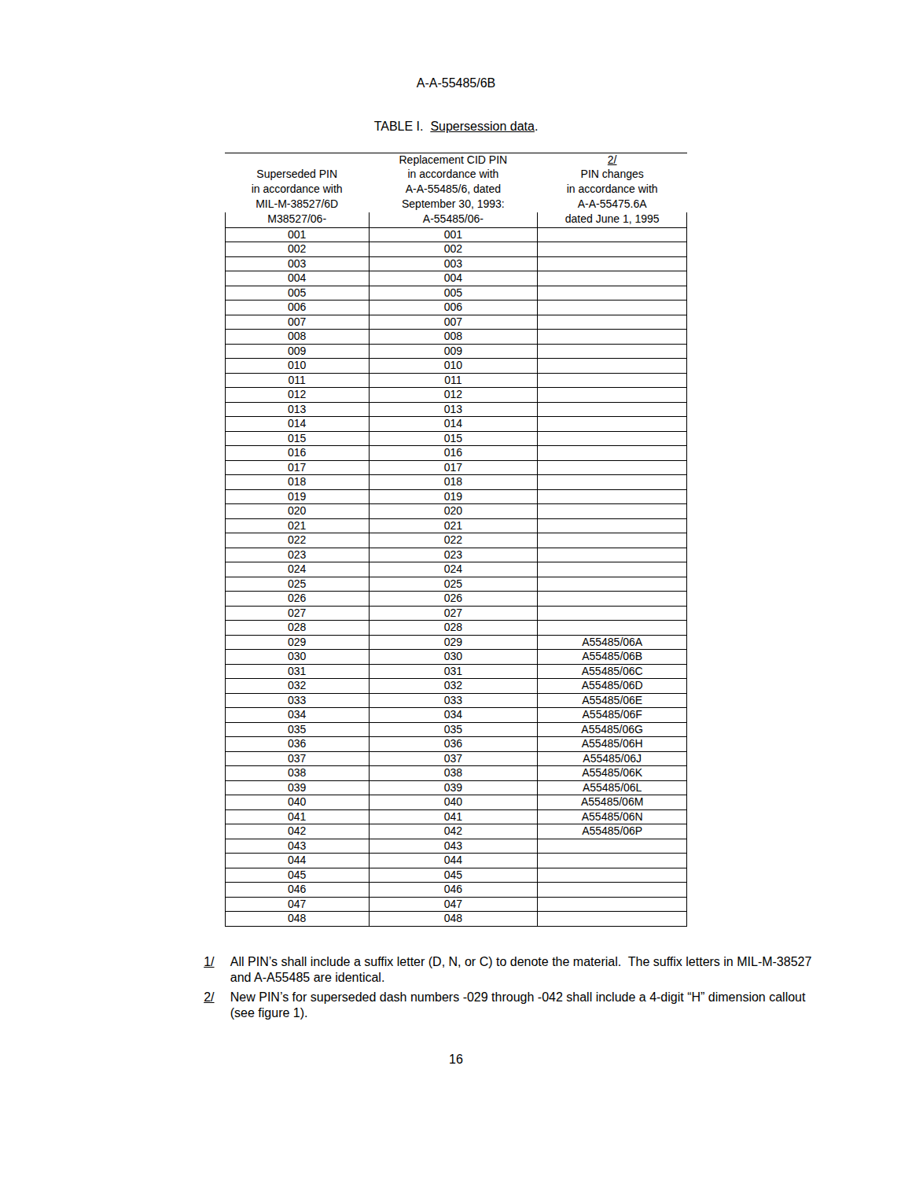A-A-55485/6B
TABLE I. Supersession data.
| | Replacement CID PIN | 2/ |
| --- | --- | --- |
| Superseded PIN | in accordance with | PIN changes |
| in accordance with | A-A-55485/6, dated | in accordance with |
| MIL-M-38527/6D | September 30, 1993: | A-A-55475.6A |
| M38527/06- | A-55485/06- | dated June 1, 1995 |
| 001 | 001 | |
| 002 | 002 | |
| 003 | 003 | |
| 004 | 004 | |
| 005 | 005 | |
| 006 | 006 | |
| 007 | 007 | |
| 008 | 008 | |
| 009 | 009 | |
| 010 | 010 | |
| 011 | 011 | |
| 012 | 012 | |
| 013 | 013 | |
| 014 | 014 | |
| 015 | 015 | |
| 016 | 016 | |
| 017 | 017 | |
| 018 | 018 | |
| 019 | 019 | |
| 020 | 020 | |
| 021 | 021 | |
| 022 | 022 | |
| 023 | 023 | |
| 024 | 024 | |
| 025 | 025 | |
| 026 | 026 | |
| 027 | 027 | |
| 028 | 028 | |
| 029 | 029 | A55485/06A |
| 030 | 030 | A55485/06B |
| 031 | 031 | A55485/06C |
| 032 | 032 | A55485/06D |
| 033 | 033 | A55485/06E |
| 034 | 034 | A55485/06F |
| 035 | 035 | A55485/06G |
| 036 | 036 | A55485/06H |
| 037 | 037 | A55485/06J |
| 038 | 038 | A55485/06K |
| 039 | 039 | A55485/06L |
| 040 | 040 | A55485/06M |
| 041 | 041 | A55485/06N |
| 042 | 042 | A55485/06P |
| 043 | 043 | |
| 044 | 044 | |
| 045 | 045 | |
| 046 | 046 | |
| 047 | 047 | |
| 048 | 048 | |
1/
All PIN’s shall include a suffix letter (D, N, or C) to denote the material. The suffix letters in MIL-M-38527 and A-A55485 are identical.
2/
New PIN’s for superseded dash numbers -029 through -042 shall include a 4-digit “H” dimension callout (see figure 1).
16